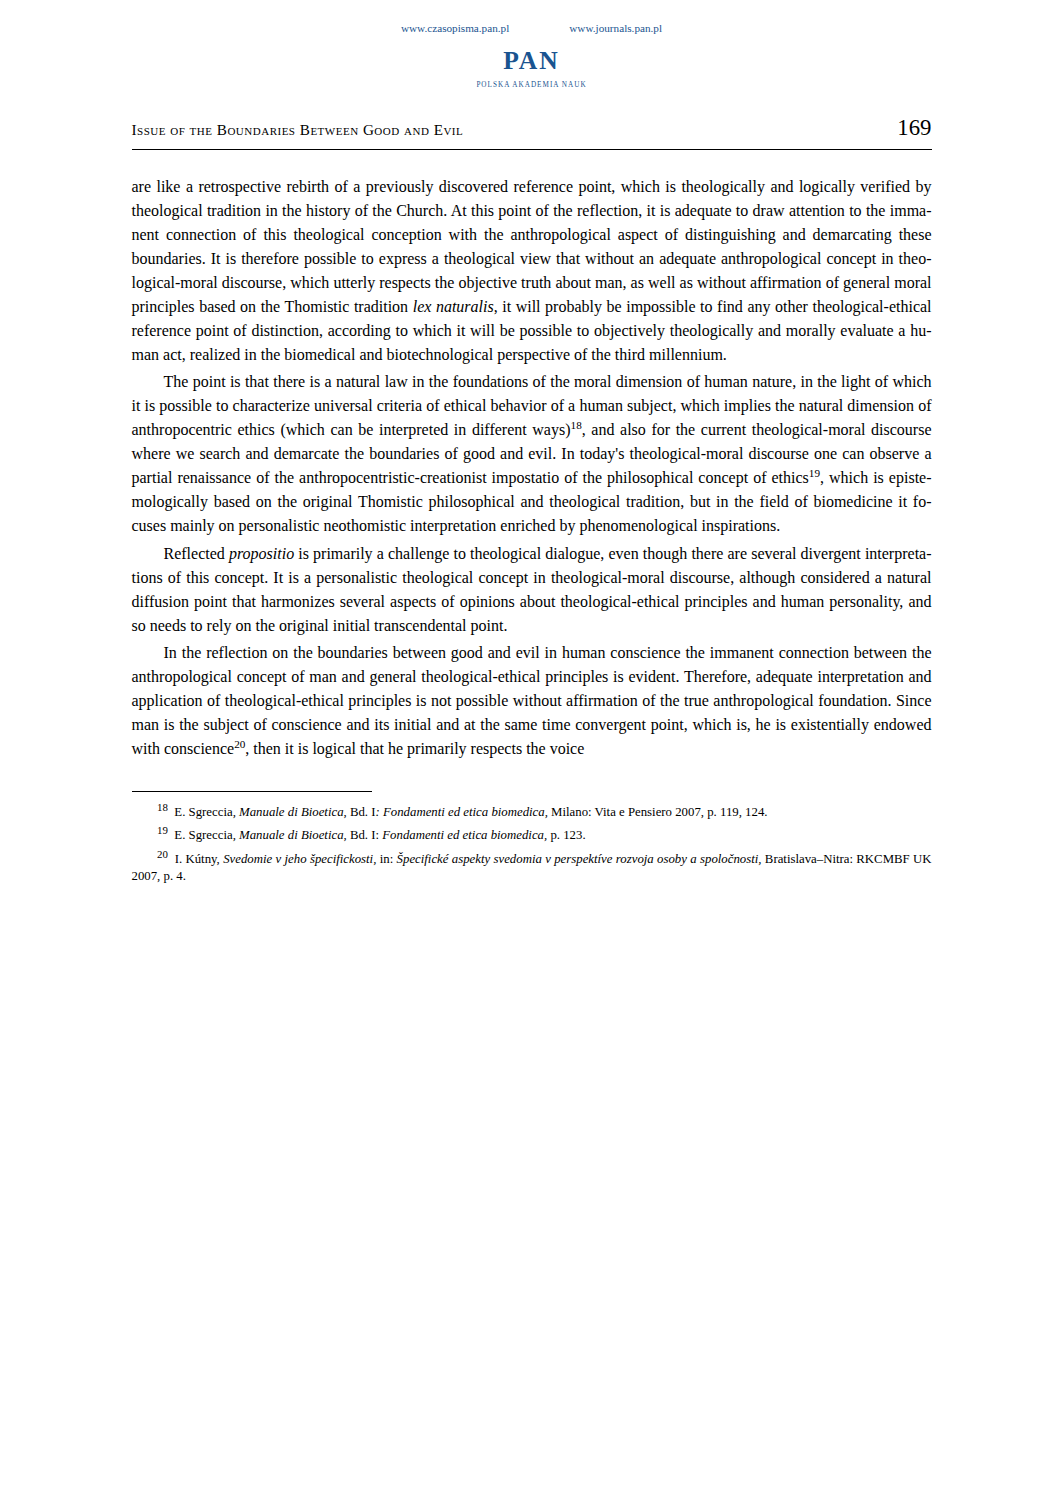www.czasopisma.pan.pl www.journals.pan.pl
PAN
POLSKA AKADEMIA NAUK
Issue of the Boundaries Between Good and Evil 169
are like a retrospective rebirth of a previously discovered reference point, which is theologically and logically verified by theological tradition in the history of the Church. At this point of the reflection, it is adequate to draw attention to the immanent connection of this theological conception with the anthropological aspect of distinguishing and demarcating these boundaries. It is therefore possible to express a theological view that without an adequate anthropological concept in theological-moral discourse, which utterly respects the objective truth about man, as well as without affirmation of general moral principles based on the Thomistic tradition lex naturalis, it will probably be impossible to find any other theological-ethical reference point of distinction, according to which it will be possible to objectively theologically and morally evaluate a human act, realized in the biomedical and biotechnological perspective of the third millennium.
The point is that there is a natural law in the foundations of the moral dimension of human nature, in the light of which it is possible to characterize universal criteria of ethical behavior of a human subject, which implies the natural dimension of anthropocentric ethics (which can be interpreted in different ways)18, and also for the current theological-moral discourse where we search and demarcate the boundaries of good and evil. In today's theological-moral discourse one can observe a partial renaissance of the anthropocentristic-creationist impostatio of the philosophical concept of ethics19, which is epistemologically based on the original Thomistic philosophical and theological tradition, but in the field of biomedicine it focuses mainly on personalistic neothomistic interpretation enriched by phenomenological inspirations.
Reflected propositio is primarily a challenge to theological dialogue, even though there are several divergent interpretations of this concept. It is a personalistic theological concept in theological-moral discourse, although considered a natural diffusion point that harmonizes several aspects of opinions about theological-ethical principles and human personality, and so needs to rely on the original initial transcendental point.
In the reflection on the boundaries between good and evil in human conscience the immanent connection between the anthropological concept of man and general theological-ethical principles is evident. Therefore, adequate interpretation and application of theological-ethical principles is not possible without affirmation of the true anthropological foundation. Since man is the subject of conscience and its initial and at the same time convergent point, which is, he is existentially endowed with conscience20, then it is logical that he primarily respects the voice
18 E. Sgreccia, Manuale di Bioetica, Bd. I: Fondamenti ed etica biomedica, Milano: Vita e Pensiero 2007, p. 119, 124.
19 E. Sgreccia, Manuale di Bioetica, Bd. I: Fondamenti ed etica biomedica, p. 123.
20 I. Kútny, Svedomie v jeho špecifickosti, in: Špecifické aspekty svedomia v perspektíve rozvoja osoby a spoločnosti, Bratislava–Nitra: RKCMBF UK 2007, p. 4.